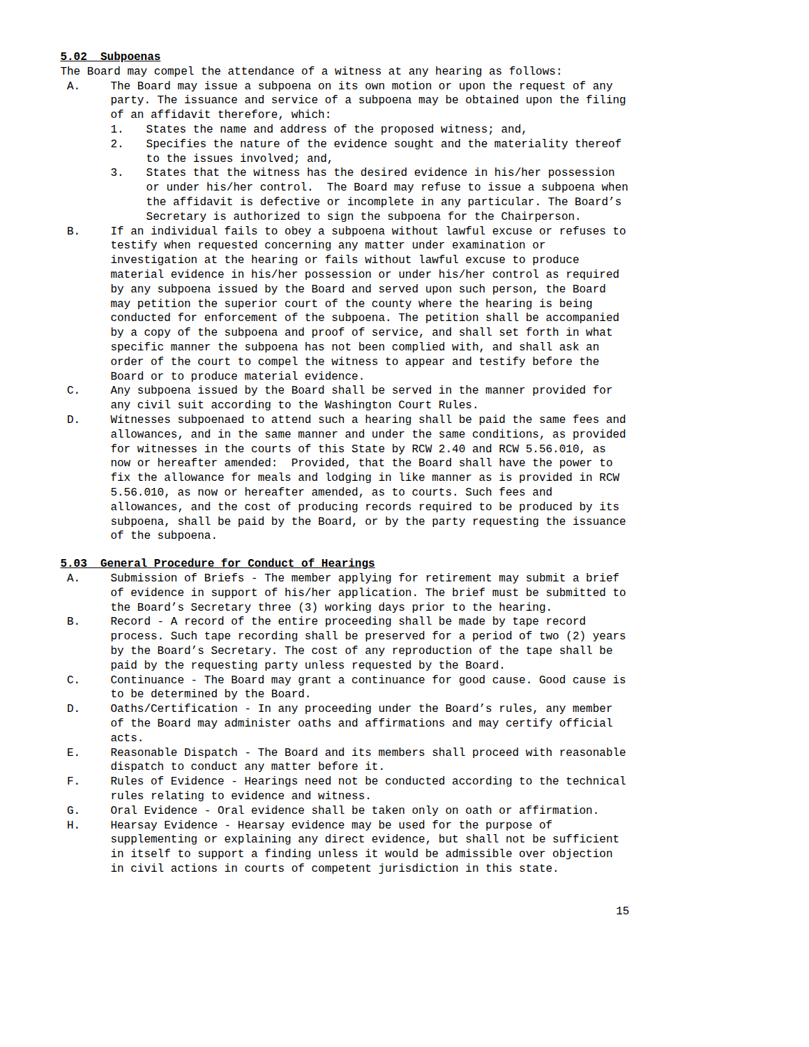5.02 Subpoenas
The Board may compel the attendance of a witness at any hearing as follows:
A. The Board may issue a subpoena on its own motion or upon the request of any party. The issuance and service of a subpoena may be obtained upon the filing of an affidavit therefore, which:
1. States the name and address of the proposed witness; and,
2. Specifies the nature of the evidence sought and the materiality thereof to the issues involved; and,
3. States that the witness has the desired evidence in his/her possession or under his/her control. The Board may refuse to issue a subpoena when the affidavit is defective or incomplete in any particular. The Board’s Secretary is authorized to sign the subpoena for the Chairperson.
B. If an individual fails to obey a subpoena without lawful excuse or refuses to testify when requested concerning any matter under examination or investigation at the hearing or fails without lawful excuse to produce material evidence in his/her possession or under his/her control as required by any subpoena issued by the Board and served upon such person, the Board may petition the superior court of the county where the hearing is being conducted for enforcement of the subpoena. The petition shall be accompanied by a copy of the subpoena and proof of service, and shall set forth in what specific manner the subpoena has not been complied with, and shall ask an order of the court to compel the witness to appear and testify before the Board or to produce material evidence.
C. Any subpoena issued by the Board shall be served in the manner provided for any civil suit according to the Washington Court Rules.
D. Witnesses subpoenaed to attend such a hearing shall be paid the same fees and allowances, and in the same manner and under the same conditions, as provided for witnesses in the courts of this State by RCW 2.40 and RCW 5.56.010, as now or hereafter amended: Provided, that the Board shall have the power to fix the allowance for meals and lodging in like manner as is provided in RCW 5.56.010, as now or hereafter amended, as to courts. Such fees and allowances, and the cost of producing records required to be produced by its subpoena, shall be paid by the Board, or by the party requesting the issuance of the subpoena.
5.03 General Procedure for Conduct of Hearings
A. Submission of Briefs - The member applying for retirement may submit a brief of evidence in support of his/her application. The brief must be submitted to the Board’s Secretary three (3) working days prior to the hearing.
B. Record - A record of the entire proceeding shall be made by tape record process. Such tape recording shall be preserved for a period of two (2) years by the Board’s Secretary. The cost of any reproduction of the tape shall be paid by the requesting party unless requested by the Board.
C. Continuance - The Board may grant a continuance for good cause. Good cause is to be determined by the Board.
D. Oaths/Certification - In any proceeding under the Board’s rules, any member of the Board may administer oaths and affirmations and may certify official acts.
E. Reasonable Dispatch - The Board and its members shall proceed with reasonable dispatch to conduct any matter before it.
F. Rules of Evidence - Hearings need not be conducted according to the technical rules relating to evidence and witness.
G. Oral Evidence - Oral evidence shall be taken only on oath or affirmation.
H. Hearsay Evidence - Hearsay evidence may be used for the purpose of supplementing or explaining any direct evidence, but shall not be sufficient in itself to support a finding unless it would be admissible over objection in civil actions in courts of competent jurisdiction in this state.
15